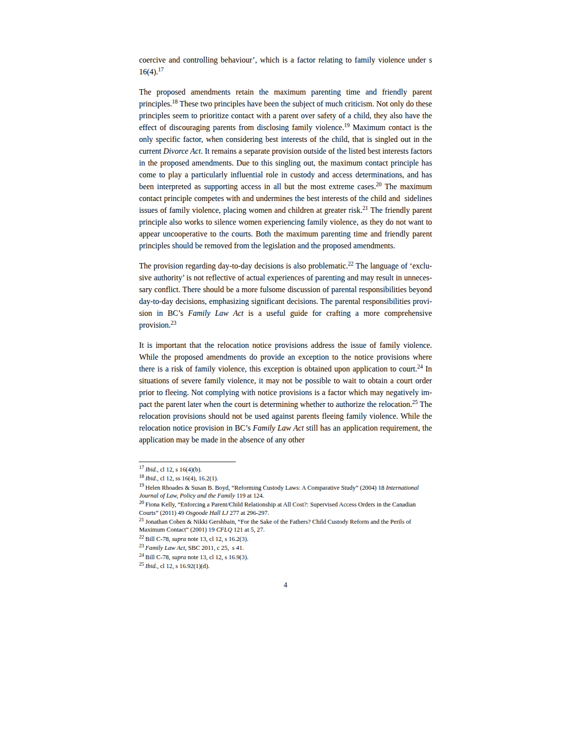coercive and controlling behaviour’, which is a factor relating to family violence under s 16(4).17
The proposed amendments retain the maximum parenting time and friendly parent principles.18 These two principles have been the subject of much criticism. Not only do these principles seem to prioritize contact with a parent over safety of a child, they also have the effect of discouraging parents from disclosing family violence.19 Maximum contact is the only specific factor, when considering best interests of the child, that is singled out in the current Divorce Act. It remains a separate provision outside of the listed best interests factors in the proposed amendments. Due to this singling out, the maximum contact principle has come to play a particularly influential role in custody and access determinations, and has been interpreted as supporting access in all but the most extreme cases.20 The maximum contact principle competes with and undermines the best interests of the child and sidelines issues of family violence, placing women and children at greater risk.21 The friendly parent principle also works to silence women experiencing family violence, as they do not want to appear uncooperative to the courts. Both the maximum parenting time and friendly parent principles should be removed from the legislation and the proposed amendments.
The provision regarding day-to-day decisions is also problematic.22 The language of ‘exclusive authority’ is not reflective of actual experiences of parenting and may result in unnecessary conflict. There should be a more fulsome discussion of parental responsibilities beyond day-to-day decisions, emphasizing significant decisions. The parental responsibilities provision in BC’s Family Law Act is a useful guide for crafting a more comprehensive provision.23
It is important that the relocation notice provisions address the issue of family violence. While the proposed amendments do provide an exception to the notice provisions where there is a risk of family violence, this exception is obtained upon application to court.24 In situations of severe family violence, it may not be possible to wait to obtain a court order prior to fleeing. Not complying with notice provisions is a factor which may negatively impact the parent later when the court is determining whether to authorize the relocation.25 The relocation provisions should not be used against parents fleeing family violence. While the relocation notice provision in BC’s Family Law Act still has an application requirement, the application may be made in the absence of any other
17 Ibid., cl 12, s 16(4)(b).
18 Ibid., cl 12, ss 16(4), 16.2(1).
19 Helen Rhoades & Susan B. Boyd, “Reforming Custody Laws: A Comparative Study” (2004) 18 International Journal of Law, Policy and the Family 119 at 124.
20 Fiona Kelly, “Enforcing a Parent/Child Relationship at All Cost?: Supervised Access Orders in the Canadian Courts” (2011) 49 Osgoode Hall LJ 277 at 296-297.
21 Jonathan Cohen & Nikki Gershbain, “For the Sake of the Fathers? Child Custody Reform and the Perils of Maximum Contact” (2001) 19 CFLQ 121 at 5, 27.
22 Bill C-78, supra note 13, cl 12, s 16.2(3).
23 Family Law Act, SBC 2011, c 25, s 41.
24 Bill C-78, supra note 13, cl 12, s 16.9(3).
25 Ibid., cl 12, s 16.92(1)(d).
4